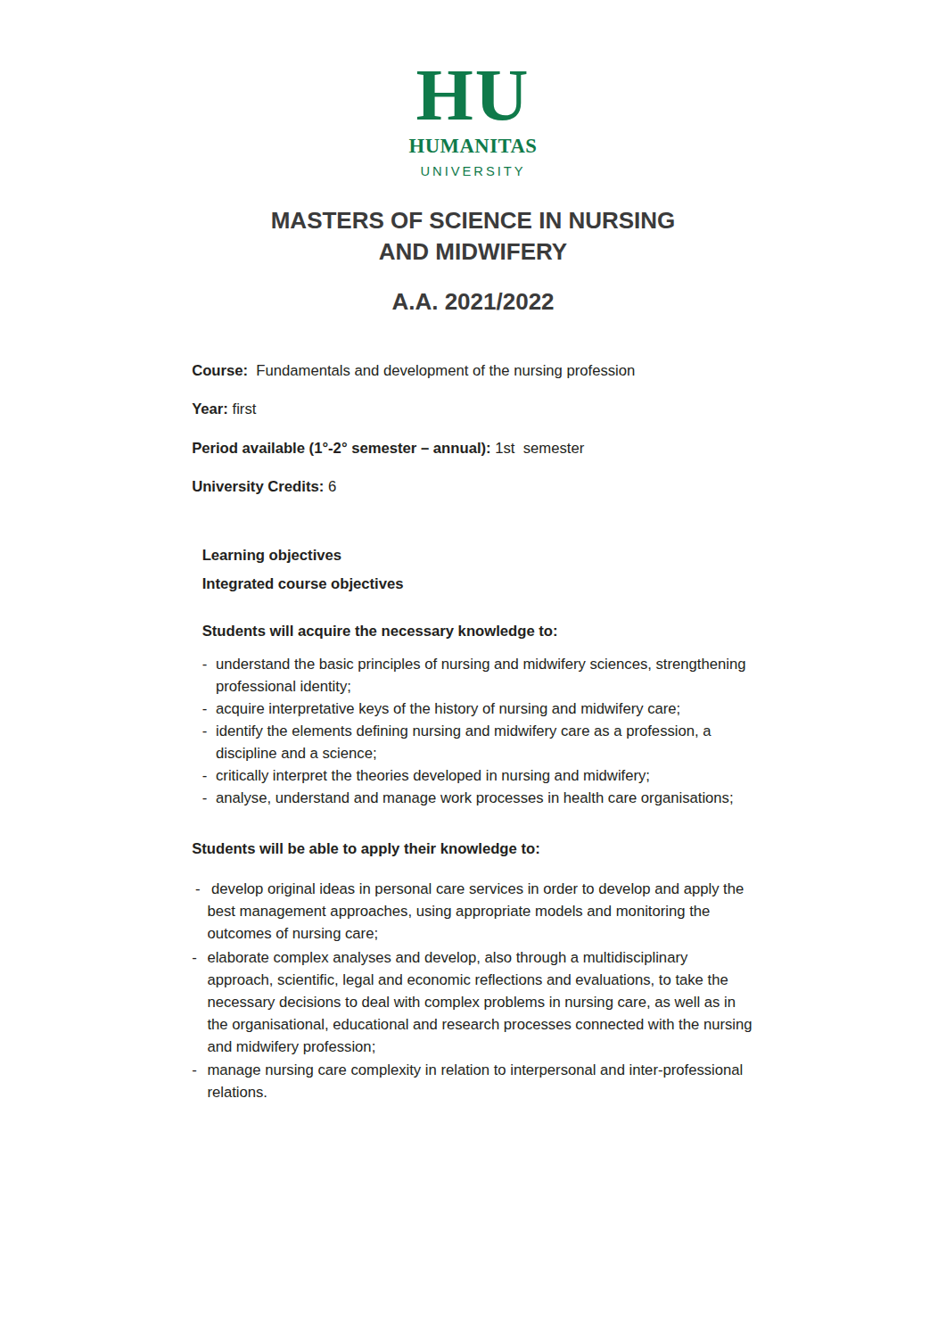HU
HUMANITAS
UNIVERSITY
MASTERS OF SCIENCE IN NURSING
AND MIDWIFERY A.A. 2021/2022
Course: Fundamentals and development of the nursing profession
Year: first
Period available (1°-2° semester – annual): 1st semester
University Credits: 6
Learning objectives
Integrated course objectives
Students will acquire the necessary knowledge to:
understand the basic principles of nursing and midwifery sciences, strengthening professional identity;
acquire interpretative keys of the history of nursing and midwifery care;
identify the elements defining nursing and midwifery care as a profession, a discipline and a science;
critically interpret the theories developed in nursing and midwifery;
analyse, understand and manage work processes in health care organisations;
Students will be able to apply their knowledge to:
develop original ideas in personal care services in order to develop and apply the best management approaches, using appropriate models and monitoring the outcomes of nursing care;
elaborate complex analyses and develop, also through a multidisciplinary approach, scientific, legal and economic reflections and evaluations, to take the necessary decisions to deal with complex problems in nursing care, as well as in the organisational, educational and research processes connected with the nursing and midwifery profession;
manage nursing care complexity in relation to interpersonal and inter-professional relations.